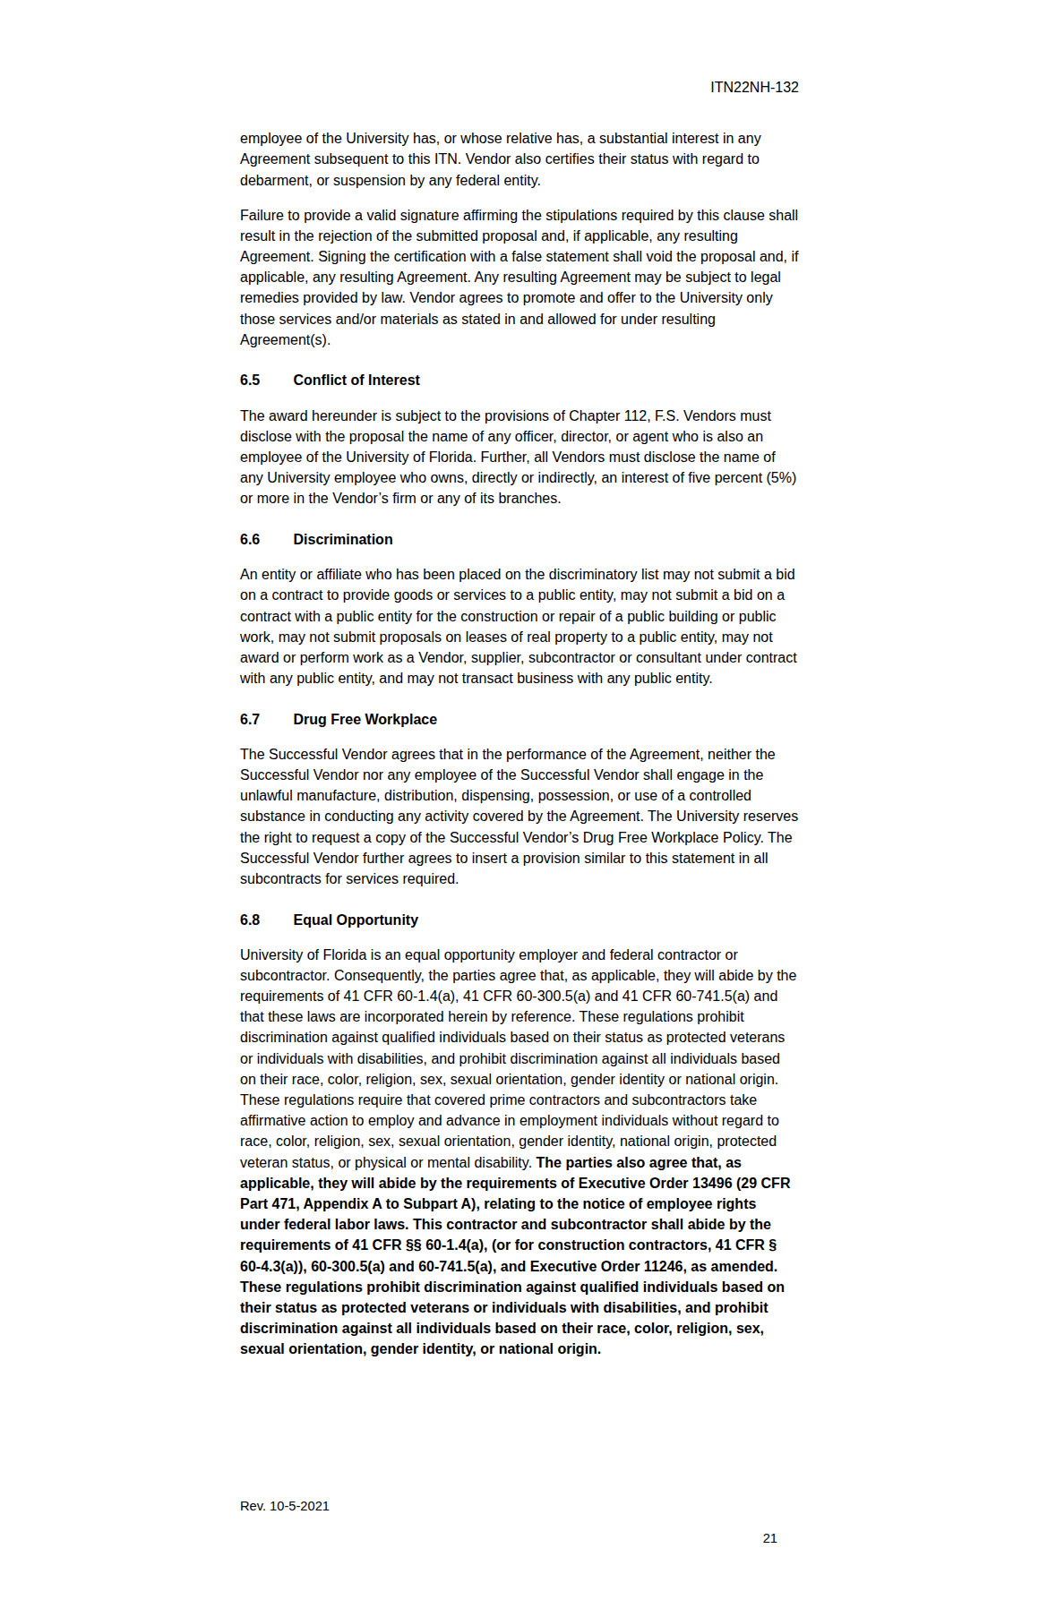ITN22NH-132
employee of the University has, or whose relative has, a substantial interest in any Agreement subsequent to this ITN. Vendor also certifies their status with regard to debarment, or suspension by any federal entity.
Failure to provide a valid signature affirming the stipulations required by this clause shall result in the rejection of the submitted proposal and, if applicable, any resulting Agreement. Signing the certification with a false statement shall void the proposal and, if applicable, any resulting Agreement. Any resulting Agreement may be subject to legal remedies provided by law. Vendor agrees to promote and offer to the University only those services and/or materials as stated in and allowed for under resulting Agreement(s).
6.5 Conflict of Interest
The award hereunder is subject to the provisions of Chapter 112, F.S. Vendors must disclose with the proposal the name of any officer, director, or agent who is also an employee of the University of Florida. Further, all Vendors must disclose the name of any University employee who owns, directly or indirectly, an interest of five percent (5%) or more in the Vendor’s firm or any of its branches.
6.6 Discrimination
An entity or affiliate who has been placed on the discriminatory list may not submit a bid on a contract to provide goods or services to a public entity, may not submit a bid on a contract with a public entity for the construction or repair of a public building or public work, may not submit proposals on leases of real property to a public entity, may not award or perform work as a Vendor, supplier, subcontractor or consultant under contract with any public entity, and may not transact business with any public entity.
6.7 Drug Free Workplace
The Successful Vendor agrees that in the performance of the Agreement, neither the Successful Vendor nor any employee of the Successful Vendor shall engage in the unlawful manufacture, distribution, dispensing, possession, or use of a controlled substance in conducting any activity covered by the Agreement. The University reserves the right to request a copy of the Successful Vendor’s Drug Free Workplace Policy. The Successful Vendor further agrees to insert a provision similar to this statement in all subcontracts for services required.
6.8 Equal Opportunity
University of Florida is an equal opportunity employer and federal contractor or subcontractor. Consequently, the parties agree that, as applicable, they will abide by the requirements of 41 CFR 60-1.4(a), 41 CFR 60-300.5(a) and 41 CFR 60-741.5(a) and that these laws are incorporated herein by reference. These regulations prohibit discrimination against qualified individuals based on their status as protected veterans or individuals with disabilities, and prohibit discrimination against all individuals based on their race, color, religion, sex, sexual orientation, gender identity or national origin. These regulations require that covered prime contractors and subcontractors take affirmative action to employ and advance in employment individuals without regard to race, color, religion, sex, sexual orientation, gender identity, national origin, protected veteran status, or physical or mental disability. The parties also agree that, as applicable, they will abide by the requirements of Executive Order 13496 (29 CFR Part 471, Appendix A to Subpart A), relating to the notice of employee rights under federal labor laws. This contractor and subcontractor shall abide by the requirements of 41 CFR §§ 60-1.4(a), (or for construction contractors, 41 CFR § 60-4.3(a)), 60-300.5(a) and 60-741.5(a), and Executive Order 11246, as amended. These regulations prohibit discrimination against qualified individuals based on their status as protected veterans or individuals with disabilities, and prohibit discrimination against all individuals based on their race, color, religion, sex, sexual orientation, gender identity, or national origin.
Rev. 10-5-2021
21